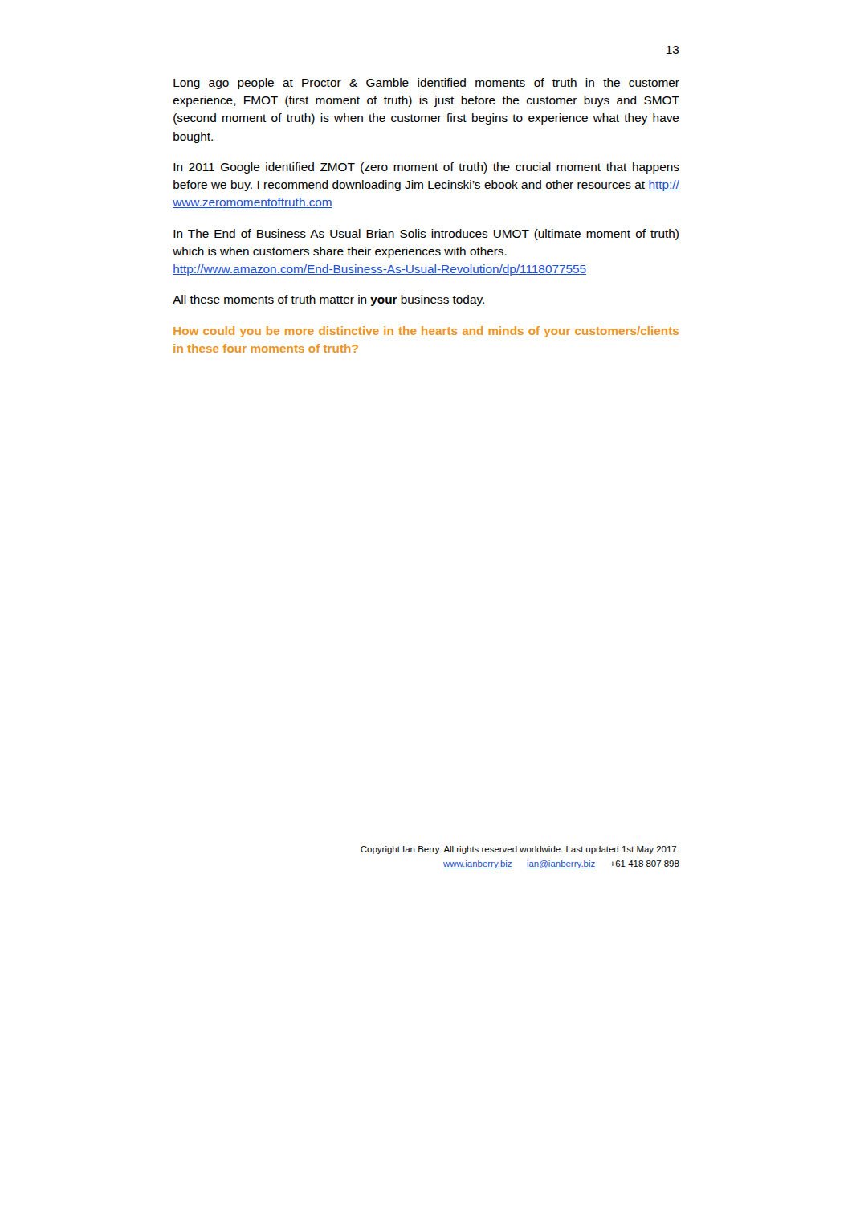13
Long ago people at Proctor & Gamble identified moments of truth in the customer experience, FMOT (first moment of truth) is just before the customer buys and SMOT (second moment of truth) is when the customer first begins to experience what they have bought.
In 2011 Google identified ZMOT (zero moment of truth) the crucial moment that happens before we buy. I recommend downloading Jim Lecinski’s ebook and other resources at http://www.zeromomentoftruth.com
In The End of Business As Usual Brian Solis introduces UMOT (ultimate moment of truth) which is when customers share their experiences with others.
http://www.amazon.com/End-Business-As-Usual-Revolution/dp/1118077555
All these moments of truth matter in your business today.
How could you be more distinctive in the hearts and minds of your customers/clients in these four moments of truth?
Copyright Ian Berry. All rights reserved worldwide. Last updated 1st May 2017.
www.ianberry.biz ian@ianberry.biz +61 418 807 898